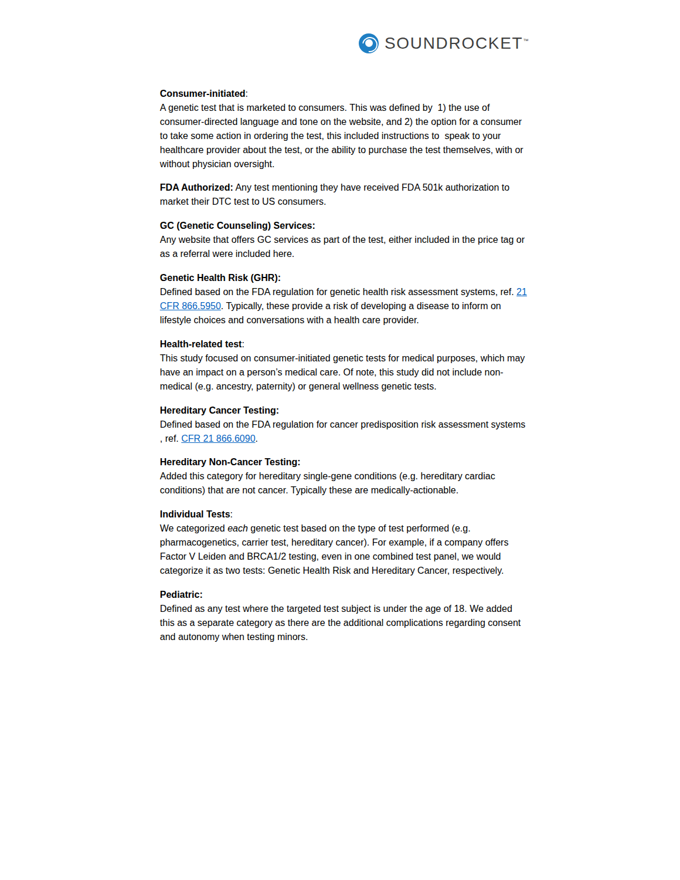SOUNDROCKET™
Consumer-initiated:
A genetic test that is marketed to consumers. This was defined by 1) the use of consumer-directed language and tone on the website, and 2) the option for a consumer to take some action in ordering the test, this included instructions to speak to your healthcare provider about the test, or the ability to purchase the test themselves, with or without physician oversight.
FDA Authorized: Any test mentioning they have received FDA 501k authorization to market their DTC test to US consumers.
GC (Genetic Counseling) Services:
Any website that offers GC services as part of the test, either included in the price tag or as a referral were included here.
Genetic Health Risk (GHR):
Defined based on the FDA regulation for genetic health risk assessment systems, ref. 21 CFR 866.5950. Typically, these provide a risk of developing a disease to inform on lifestyle choices and conversations with a health care provider.
Health-related test:
This study focused on consumer-initiated genetic tests for medical purposes, which may have an impact on a person’s medical care. Of note, this study did not include non-medical (e.g. ancestry, paternity) or general wellness genetic tests.
Hereditary Cancer Testing:
Defined based on the FDA regulation for cancer predisposition risk assessment systems , ref. CFR 21 866.6090.
Hereditary Non-Cancer Testing:
Added this category for hereditary single-gene conditions (e.g. hereditary cardiac conditions) that are not cancer. Typically these are medically-actionable.
Individual Tests:
We categorized each genetic test based on the type of test performed (e.g. pharmacogenetics, carrier test, hereditary cancer). For example, if a company offers Factor V Leiden and BRCA1/2 testing, even in one combined test panel, we would categorize it as two tests: Genetic Health Risk and Hereditary Cancer, respectively.
Pediatric:
Defined as any test where the targeted test subject is under the age of 18. We added this as a separate category as there are the additional complications regarding consent and autonomy when testing minors.